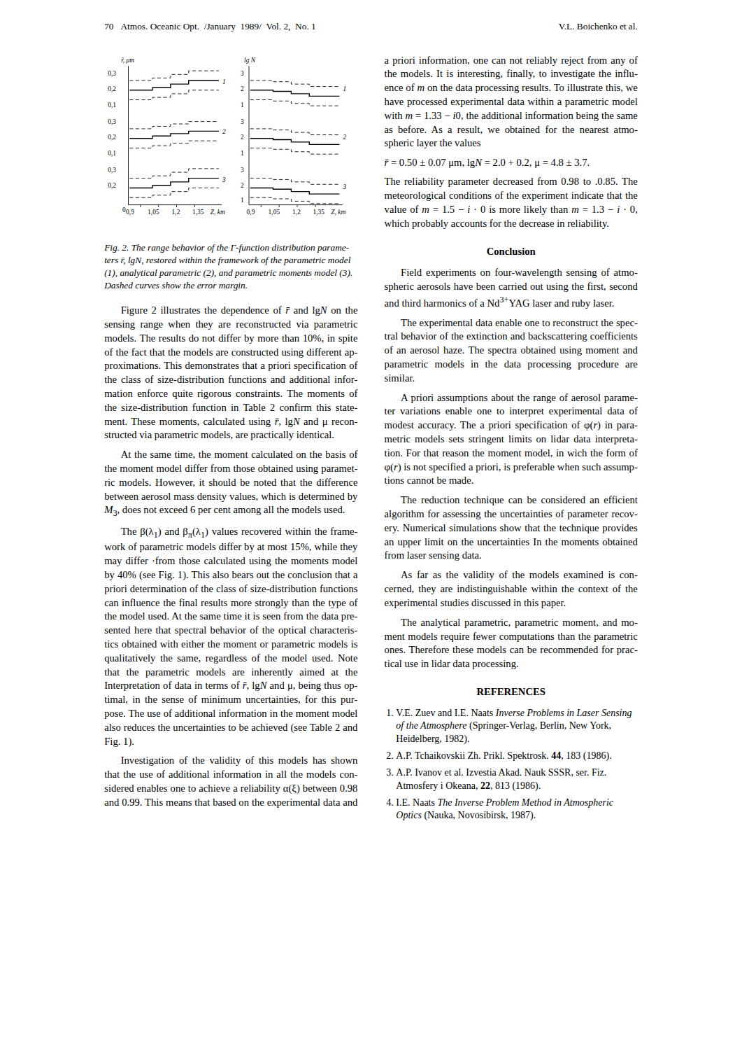70 Atmos. Oceanic Opt. /January 1989/ Vol. 2, No. 1
V.L. Boichenko et al.
r̄, μm 0,3 0,2 0,1 0,3 0,2 0,1 0,3 0,2 0 0,9 1,05 1,2 1,35 Z, km 1 2 3 lg N 3 2 1 3 2 1 3 2 1 0,9 1,05 1,2 1,35 Z, km 1 2 3
Fig. 2. The range behavior of the Γ-function distribution parameters r̄, lgN, restored within the framework of the parametric model (1), analytical parametric (2), and parametric moments model (3). Dashed curves show the error margin.
Figure 2 illustrates the dependence of r̄ and lgN on the sensing range when they are reconstructed via parametric models. The results do not differ by more than 10%, in spite of the fact that the models are constructed using different approximations. This demonstrates that a priori specification of the class of size-distribution functions and additional information enforce quite rigorous constraints. The moments of the size-distribution function in Table 2 confirm this statement. These moments, calculated using r̄, lgN and μ reconstructed via parametric models, are practically identical.
At the same time, the moment calculated on the basis of the moment model differ from those obtained using parametric models. However, it should be noted that the difference between aerosol mass density values, which is determined by M3, does not exceed 6 per cent among all the models used.
The β(λ1) and βπ(λ1) values recovered within the framework of parametric models differ by at most 15%, while they may differ ·from those calculated using the moments model by 40% (see Fig. 1). This also bears out the conclusion that a priori determination of the class of size-distribution functions can influence the final results more strongly than the type of the model used. At the same time it is seen from the data presented here that spectral behavior of the optical characteristics obtained with either the moment or parametric models is qualitatively the same, regardless of the model used. Note that the parametric models are inherently aimed at the Interpretation of data in terms of r̄, lgN and μ, being thus optimal, in the sense of minimum uncertainties, for this purpose. The use of additional information in the moment model also reduces the uncertainties to be achieved (see Table 2 and Fig. 1).
Investigation of the validity of this models has shown that the use of additional information in all the models considered enables one to achieve a reliability α(ξ) between 0.98 and 0.99. This means that based on the experimental data and a priori information, one can not reliably reject from any of the models. It is interesting, finally, to investigate the influence of m on the data processing results. To illustrate this, we have processed experimental data within a parametric model with m = 1.33 − i0, the additional information being the same as before. As a result, we obtained for the nearest atmospheric layer the values
r̄ = 0.50 ± 0.07 μm, lgN = 2.0 + 0.2, μ = 4.8 ± 3.7.
The reliability parameter decreased from 0.98 to .0.85. The meteorological conditions of the experiment indicate that the value of m = 1.5 − i · 0 is more likely than m = 1.3 − i · 0, which probably accounts for the decrease in reliability.
Conclusion
Field experiments on four-wavelength sensing of atmospheric aerosols have been carried out using the first, second and third harmonics of a Nd3+YAG laser and ruby laser.
The experimental data enable one to reconstruct the spectral behavior of the extinction and backscattering coefficients of an aerosol haze. The spectra obtained using moment and parametric models in the data processing procedure are similar.
A priori assumptions about the range of aerosol parameter variations enable one to interpret experimental data of modest accuracy. The a priori specification of φ(r) in parametric models sets stringent limits on lidar data interpretation. For that reason the moment model, in wich the form of φ(r) is not specified a priori, is preferable when such assumptions cannot be made.
The reduction technique can be considered an efficient algorithm for assessing the uncertainties of parameter recovery. Numerical simulations show that the technique provides an upper limit on the uncertainties In the moments obtained from laser sensing data.
As far as the validity of the models examined is concerned, they are indistinguishable within the context of the experimental studies discussed in this paper.
The analytical parametric, parametric moment, and moment models require fewer computations than the parametric ones. Therefore these models can be recommended for practical use in lidar data processing.
REFERENCES
V.E. Zuev and I.E. Naats Inverse Problems in Laser Sensing of the Atmosphere (Springer-Verlag, Berlin, New York, Heidelberg, 1982).
A.P. Tchaikovskii Zh. Prikl. Spektrosk. 44, 183 (1986).
A.P. Ivanov et al. Izvestia Akad. Nauk SSSR, ser. Fiz. Atmosfery i Okeana, 22, 813 (1986).
I.E. Naats The Inverse Problem Method in Atmospheric Optics (Nauka, Novosibirsk, 1987).